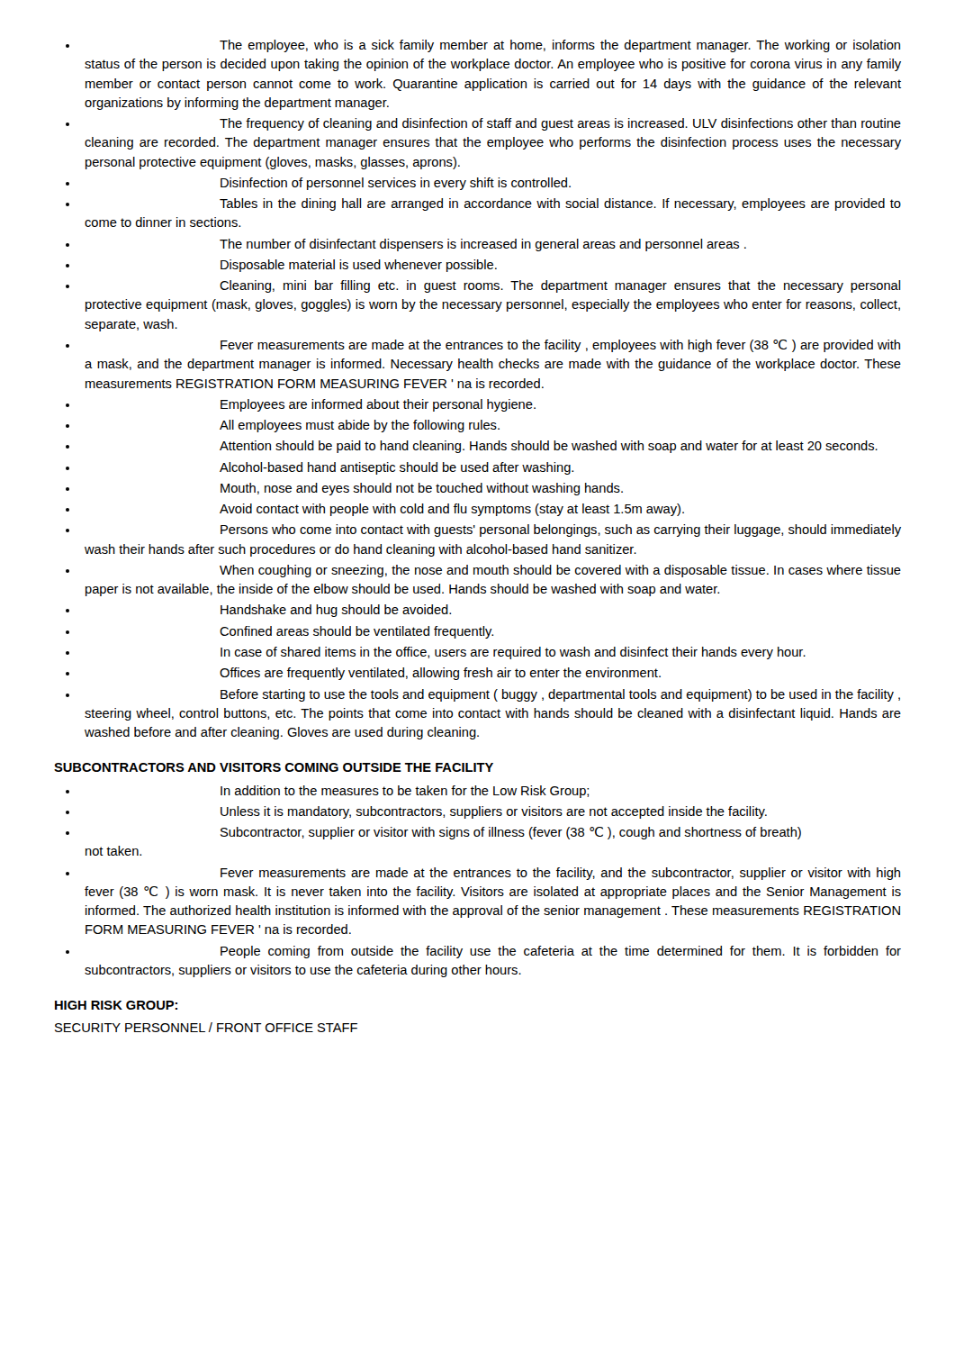The employee, who is a sick family member at home, informs the department manager. The working or isolation status of the person is decided upon taking the opinion of the workplace doctor. An employee who is positive for corona virus in any family member or contact person cannot come to work. Quarantine application is carried out for 14 days with the guidance of the relevant organizations by informing the department manager.
The frequency of cleaning and disinfection of staff and guest areas is increased. ULV disinfections other than routine cleaning are recorded. The department manager ensures that the employee who performs the disinfection process uses the necessary personal protective equipment (gloves, masks, glasses, aprons).
Disinfection of personnel services in every shift is controlled.
Tables in the dining hall are arranged in accordance with social distance. If necessary, employees are provided to come to dinner in sections.
The number of disinfectant dispensers is increased in general areas and personnel areas .
Disposable material is used whenever possible.
Cleaning, mini bar filling etc. in guest rooms. The department manager ensures that the necessary personal protective equipment (mask, gloves, goggles) is worn by the necessary personnel, especially the employees who enter for reasons, collect, separate, wash.
Fever measurements are made at the entrances to the facility , employees with high fever (38 ℃ ) are provided with a mask, and the department manager is informed. Necessary health checks are made with the guidance of the workplace doctor. These measurements REGISTRATION FORM MEASURING FEVER ' na is recorded.
Employees are informed about their personal hygiene.
All employees must abide by the following rules.
Attention should be paid to hand cleaning. Hands should be washed with soap and water for at least 20 seconds.
Alcohol-based hand antiseptic should be used after washing.
Mouth, nose and eyes should not be touched without washing hands.
Avoid contact with people with cold and flu symptoms (stay at least 1.5m away).
Persons who come into contact with guests' personal belongings, such as carrying their luggage, should immediately wash their hands after such procedures or do hand cleaning with alcohol-based hand sanitizer.
When coughing or sneezing, the nose and mouth should be covered with a disposable tissue. In cases where tissue paper is not available, the inside of the elbow should be used. Hands should be washed with soap and water.
Handshake and hug should be avoided.
Confined areas should be ventilated frequently.
In case of shared items in the office, users are required to wash and disinfect their hands every hour.
Offices are frequently ventilated, allowing fresh air to enter the environment.
Before starting to use the tools and equipment ( buggy , departmental tools and equipment) to be used in the facility , steering wheel, control buttons, etc. The points that come into contact with hands should be cleaned with a disinfectant liquid. Hands are washed before and after cleaning. Gloves are used during cleaning.
SUBCONTRACTORS AND VISITORS COMING OUTSIDE THE FACILITY
In addition to the measures to be taken for the Low Risk Group;
Unless it is mandatory, subcontractors, suppliers or visitors are not accepted inside the facility.
Subcontractor, supplier or visitor with signs of illness (fever (38 ℃ ), cough and shortness of breath)
not taken.
Fever measurements are made at the entrances to the facility, and the subcontractor, supplier or visitor with high fever (38 ℃ ) is worn mask. It is never taken into the facility. Visitors are isolated at appropriate places and the Senior Management is informed. The authorized health institution is informed with the approval of the senior management . These measurements REGISTRATION FORM MEASURING FEVER ' na is recorded.
People coming from outside the facility use the cafeteria at the time determined for them. It is forbidden for subcontractors, suppliers or visitors to use the cafeteria during other hours.
HIGH RISK GROUP:
SECURITY PERSONNEL / FRONT OFFICE STAFF